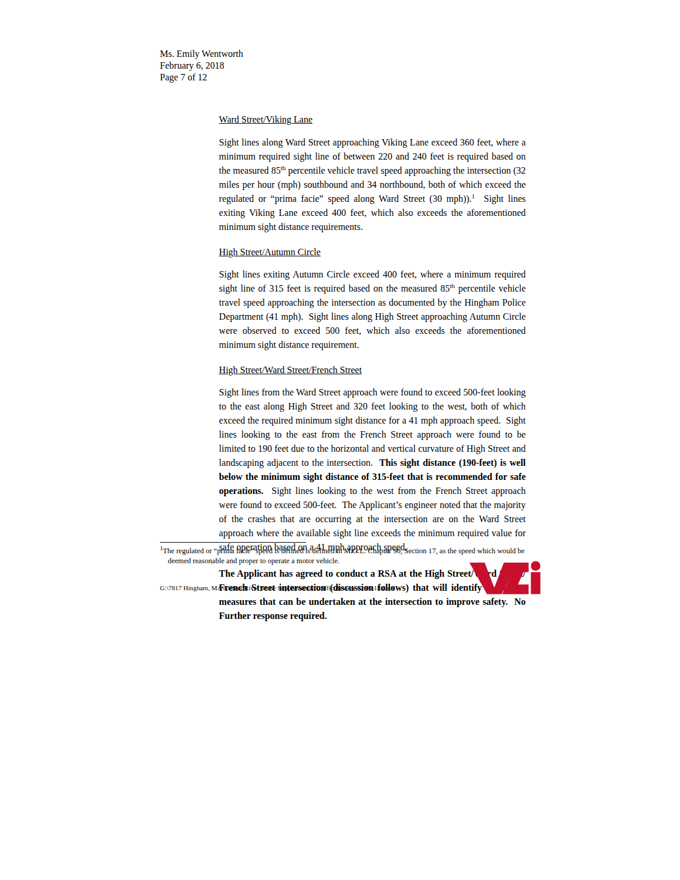Ms. Emily Wentworth
February 6, 2018
Page 7 of 12
Ward Street/Viking Lane
Sight lines along Ward Street approaching Viking Lane exceed 360 feet, where a minimum required sight line of between 220 and 240 feet is required based on the measured 85th percentile vehicle travel speed approaching the intersection (32 miles per hour (mph) southbound and 34 northbound, both of which exceed the regulated or “prima facie” speed along Ward Street (30 mph)).1 Sight lines exiting Viking Lane exceed 400 feet, which also exceeds the aforementioned minimum sight distance requirements.
High Street/Autumn Circle
Sight lines exiting Autumn Circle exceed 400 feet, where a minimum required sight line of 315 feet is required based on the measured 85th percentile vehicle travel speed approaching the intersection as documented by the Hingham Police Department (41 mph). Sight lines along High Street approaching Autumn Circle were observed to exceed 500 feet, which also exceeds the aforementioned minimum sight distance requirement.
High Street/Ward Street/French Street
Sight lines from the Ward Street approach were found to exceed 500-feet looking to the east along High Street and 320 feet looking to the west, both of which exceed the required minimum sight distance for a 41 mph approach speed. Sight lines looking to the east from the French Street approach were found to be limited to 190 feet due to the horizontal and vertical curvature of High Street and landscaping adjacent to the intersection. This sight distance (190-feet) is well below the minimum sight distance of 315-feet that is recommended for safe operations. Sight lines looking to the west from the French Street approach were found to exceed 500-feet. The Applicant’s engineer noted that the majority of the crashes that are occurring at the intersection are on the Ward Street approach where the available sight line exceeds the minimum required value for safe operation based on a 41 mph approach speed.
The Applicant has agreed to conduct a RSA at the High Street/Ward Street/ French Street intersection (discussion follows) that will identify corrective measures that can be undertaken at the intersection to improve safety. No Further response required.
1 The regulated or “prima facie” speed is defined is defined in M.G.L. Chapter 90, Section 17, as the speed which would be deemed reasonable and proper to operate a motor vehicle.
G:\7817 Hingham, MA\Letters\River Stone Supplemental Traffic Review 02.06.18.docx